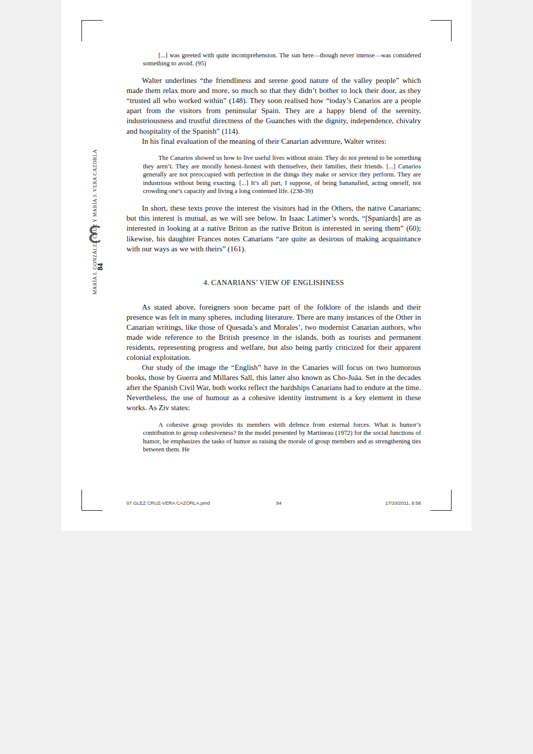ℇ
84
MARÍA I. GONZÁLEZ CRUZ Y MARÍA J. VERA CAZORLA
[...] was greeted with quite incomprehension. The sun here—though never intense—was considered something to avoid. (95)
Walter underlines “the friendliness and serene good nature of the valley people” which made them relax more and more, so much so that they didn’t bother to lock their door, as they “trusted all who worked within” (148). They soon realised how “today’s Canarios are a people apart from the visitors from peninsular Spain. They are a happy blend of the serenity, industriousness and trustful directness of the Guanches with the dignity, independence, chivalry and hospitality of the Spanish” (114).
In his final evaluation of the meaning of their Canarian adventure, Walter writes:
The Canarios showed us how to live useful lives without strain. They do not pretend to be something they aren’t. They are morally honest–honest with themselves, their families, their friends. [...] Canarios generally are not preoccupied with perfection in the things they make or service they perform. They are industrious without being exacting. [...] It’s all part, I suppose, of being bananafied, acting oneself, not crowding one’s capacity and living a long contented life. (238-39)
In short, these texts prove the interest the visitors had in the Others, the native Canarians; but this interest is mutual, as we will see below. In Isaac Latimer’s words, “[Spaniards] are as interested in looking at a native Briton as the native Briton is interested in seeing them” (60); likewise, his daughter Frances notes Canarians “are quite as desirous of making acquaintance with our ways as we with theirs” (161).
4. CANARIANS’ VIEW OF ENGLISHNESS
As stated above, foreigners soon became part of the folklore of the islands and their presence was felt in many spheres, including literature. There are many instances of the Other in Canarian writings, like those of Quesada’s and Morales’, two modernist Canarian authors, who made wide reference to the British presence in the islands, both as tourists and permanent residents, representing progress and welfare, but also being partly criticized for their apparent colonial exploitation.
Our study of the image the “English” have in the Canaries will focus on two humorous books, those by Guerra and Millares Sall, this latter also known as Cho-Juáa. Set in the decades after the Spanish Civil War, both works reflect the hardships Canarians had to endure at the time. Nevertheless, the use of humour as a cohesive identity instrument is a key element in these works. As Ziv states:
A cohesive group provides its members with defence from external forces. What is humor’s contribution to group cohesiveness? In the model presented by Martineau (1972) for the social functions of humor, he emphasizes the tasks of humor as raising the morale of group members and as strengthening ties between them. He
07 GLEZ CRUZ-VERA CAZORLA.pmd
84
17/10/2011, 9:58